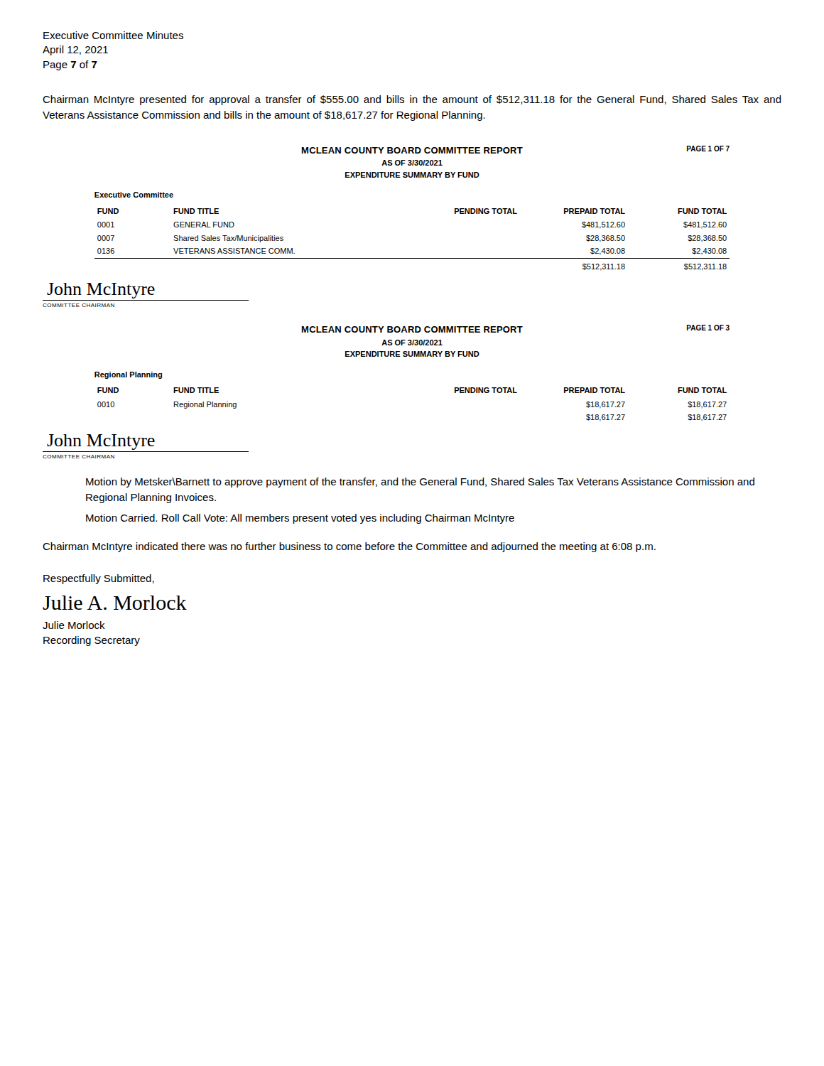Executive Committee Minutes
April 12, 2021
Page 7 of 7
Chairman McIntyre presented for approval a transfer of $555.00 and bills in the amount of $512,311.18 for the General Fund, Shared Sales Tax and Veterans Assistance Commission and bills in the amount of $18,617.27 for Regional Planning.
MCLEAN COUNTY BOARD COMMITTEE REPORTPAGE 1 OF 7
AS OF 3/30/2021
EXPENDITURE SUMMARY BY FUND
Executive Committee
| FUND | FUND TITLE | PENDING TOTAL | PREPAID TOTAL | FUND TOTAL |
| --- | --- | --- | --- | --- |
| 0001 | GENERAL FUND | | $481,512.60 | $481,512.60 |
| 0007 | Shared Sales Tax/Municipalities | | $28,368.50 | $28,368.50 |
| 0136 | VETERANS ASSISTANCE COMM. | | $2,430.08 | $2,430.08 |
| | | | $512,311.18 | $512,311.18 |
John McIntyre
COMMITTEE CHAIRMAN
MCLEAN COUNTY BOARD COMMITTEE REPORTPAGE 1 OF 3
AS OF 3/30/2021
EXPENDITURE SUMMARY BY FUND
Regional Planning
| FUND | FUND TITLE | PENDING TOTAL | PREPAID TOTAL | FUND TOTAL |
| --- | --- | --- | --- | --- |
| 0010 | Regional Planning | | $18,617.27 | $18,617.27 |
| | | | $18,617.27 | $18,617.27 |
John McIntyre
COMMITTEE CHAIRMAN
Motion by Metsker\Barnett to approve payment of the transfer, and the General Fund, Shared Sales Tax Veterans Assistance Commission and Regional Planning Invoices.
Motion Carried. Roll Call Vote: All members present voted yes including Chairman McIntyre
Chairman McIntyre indicated there was no further business to come before the Committee and adjourned the meeting at 6:08 p.m.
Respectfully Submitted,
Julie A. Morlock
Julie Morlock
Recording Secretary